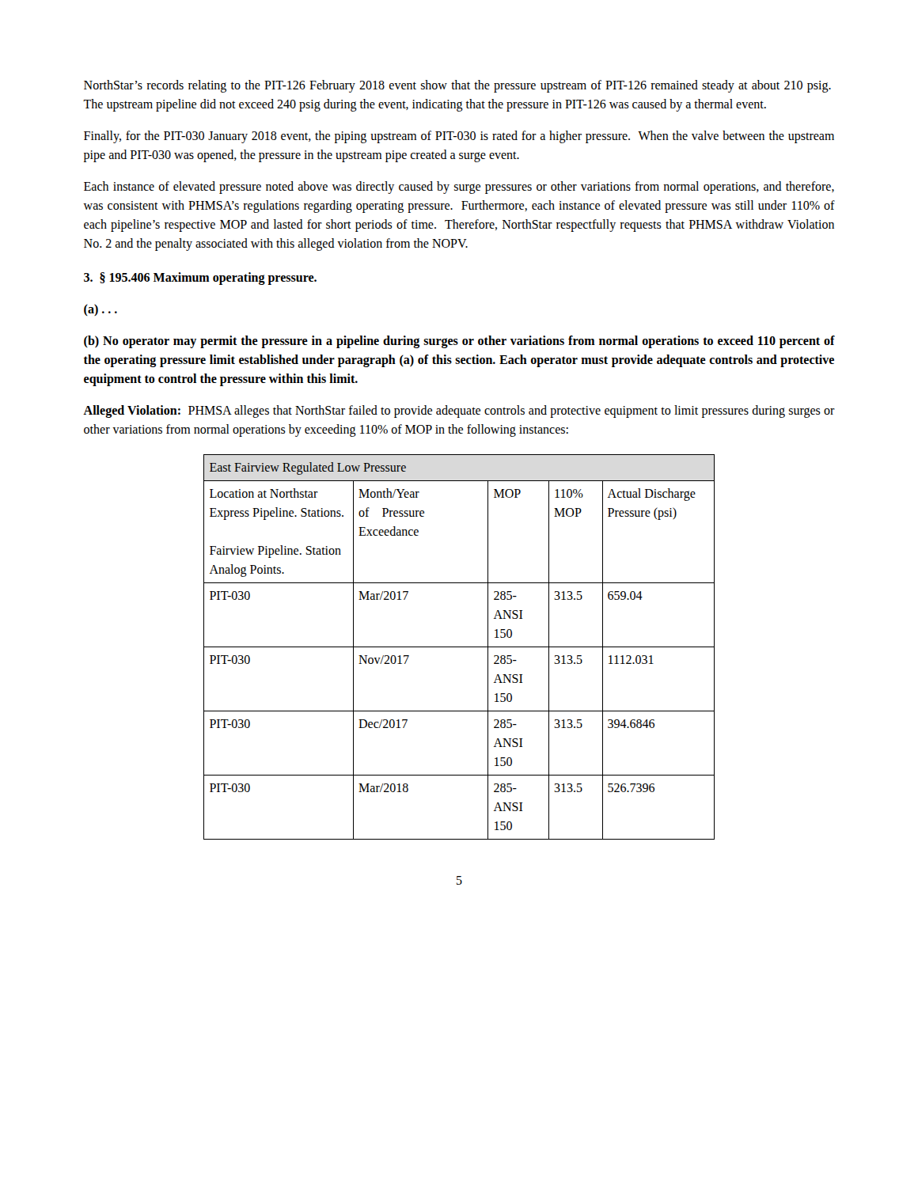NorthStar’s records relating to the PIT-126 February 2018 event show that the pressure upstream of PIT-126 remained steady at about 210 psig. The upstream pipeline did not exceed 240 psig during the event, indicating that the pressure in PIT-126 was caused by a thermal event.
Finally, for the PIT-030 January 2018 event, the piping upstream of PIT-030 is rated for a higher pressure. When the valve between the upstream pipe and PIT-030 was opened, the pressure in the upstream pipe created a surge event.
Each instance of elevated pressure noted above was directly caused by surge pressures or other variations from normal operations, and therefore, was consistent with PHMSA’s regulations regarding operating pressure. Furthermore, each instance of elevated pressure was still under 110% of each pipeline’s respective MOP and lasted for short periods of time. Therefore, NorthStar respectfully requests that PHMSA withdraw Violation No. 2 and the penalty associated with this alleged violation from the NOPV.
3. § 195.406 Maximum operating pressure.
(a) . . .
(b) No operator may permit the pressure in a pipeline during surges or other variations from normal operations to exceed 110 percent of the operating pressure limit established under paragraph (a) of this section. Each operator must provide adequate controls and protective equipment to control the pressure within this limit.
Alleged Violation: PHMSA alleges that NorthStar failed to provide adequate controls and protective equipment to limit pressures during surges or other variations from normal operations by exceeding 110% of MOP in the following instances:
| East Fairview Regulated Low Pressure |
| Location at Northstar Express Pipeline. Stations. Fairview Pipeline. Station Analog Points. | Month/Year of Pressure Exceedance | MOP | 110% MOP | Actual Discharge Pressure (psi) |
| PIT-030 | Mar/2017 | 285-ANSI 150 | 313.5 | 659.04 |
| PIT-030 | Nov/2017 | 285-ANSI 150 | 313.5 | 1112.031 |
| PIT-030 | Dec/2017 | 285-ANSI 150 | 313.5 | 394.6846 |
| PIT-030 | Mar/2018 | 285-ANSI 150 | 313.5 | 526.7396 |
5